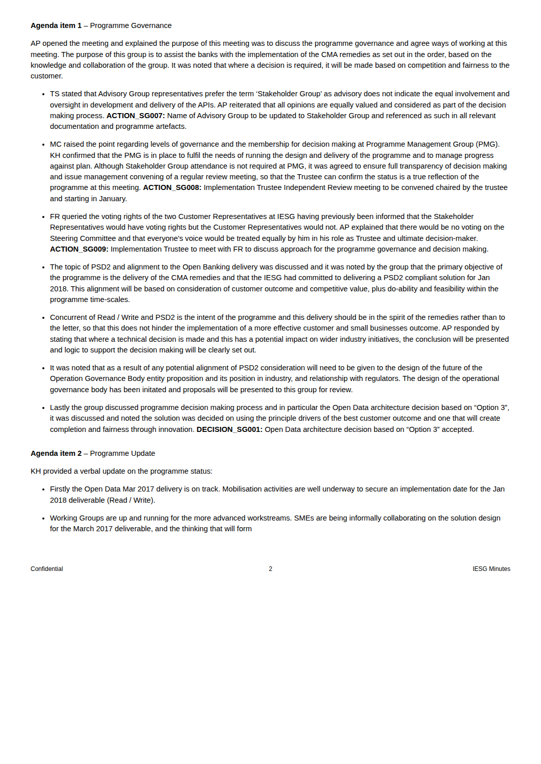Agenda item 1 – Programme Governance
AP opened the meeting and explained the purpose of this meeting was to discuss the programme governance and agree ways of working at this meeting. The purpose of this group is to assist the banks with the implementation of the CMA remedies as set out in the order, based on the knowledge and collaboration of the group. It was noted that where a decision is required, it will be made based on competition and fairness to the customer.
TS stated that Advisory Group representatives prefer the term ‘Stakeholder Group’ as advisory does not indicate the equal involvement and oversight in development and delivery of the APIs. AP reiterated that all opinions are equally valued and considered as part of the decision making process. ACTION_SG007: Name of Advisory Group to be updated to Stakeholder Group and referenced as such in all relevant documentation and programme artefacts.
MC raised the point regarding levels of governance and the membership for decision making at Programme Management Group (PMG). KH confirmed that the PMG is in place to fulfil the needs of running the design and delivery of the programme and to manage progress against plan. Although Stakeholder Group attendance is not required at PMG, it was agreed to ensure full transparency of decision making and issue management convening of a regular review meeting, so that the Trustee can confirm the status is a true reflection of the programme at this meeting. ACTION_SG008: Implementation Trustee Independent Review meeting to be convened chaired by the trustee and starting in January.
FR queried the voting rights of the two Customer Representatives at IESG having previously been informed that the Stakeholder Representatives would have voting rights but the Customer Representatives would not. AP explained that there would be no voting on the Steering Committee and that everyone's voice would be treated equally by him in his role as Trustee and ultimate decision-maker. ACTION_SG009: Implementation Trustee to meet with FR to discuss approach for the programme governance and decision making.
The topic of PSD2 and alignment to the Open Banking delivery was discussed and it was noted by the group that the primary objective of the programme is the delivery of the CMA remedies and that the IESG had committed to delivering a PSD2 compliant solution for Jan 2018. This alignment will be based on consideration of customer outcome and competitive value, plus do-ability and feasibility within the programme time-scales.
Concurrent of Read / Write and PSD2 is the intent of the programme and this delivery should be in the spirit of the remedies rather than to the letter, so that this does not hinder the implementation of a more effective customer and small businesses outcome. AP responded by stating that where a technical decision is made and this has a potential impact on wider industry initiatives, the conclusion will be presented and logic to support the decision making will be clearly set out.
It was noted that as a result of any potential alignment of PSD2 consideration will need to be given to the design of the future of the Operation Governance Body entity proposition and its position in industry, and relationship with regulators. The design of the operational governance body has been initated and proposals will be presented to this group for review.
Lastly the group discussed programme decision making process and in particular the Open Data architecture decision based on “Option 3”, it was discussed and noted the solution was decided on using the principle drivers of the best customer outcome and one that will create completion and fairness through innovation. DECISION_SG001: Open Data architecture decision based on “Option 3” accepted.
Agenda item 2 – Programme Update
KH provided a verbal update on the programme status:
Firstly the Open Data Mar 2017 delivery is on track. Mobilisation activities are well underway to secure an implementation date for the Jan 2018 deliverable (Read / Write).
Working Groups are up and running for the more advanced workstreams. SMEs are being informally collaborating on the solution design for the March 2017 deliverable, and the thinking that will form
Confidential
2
IESG Minutes